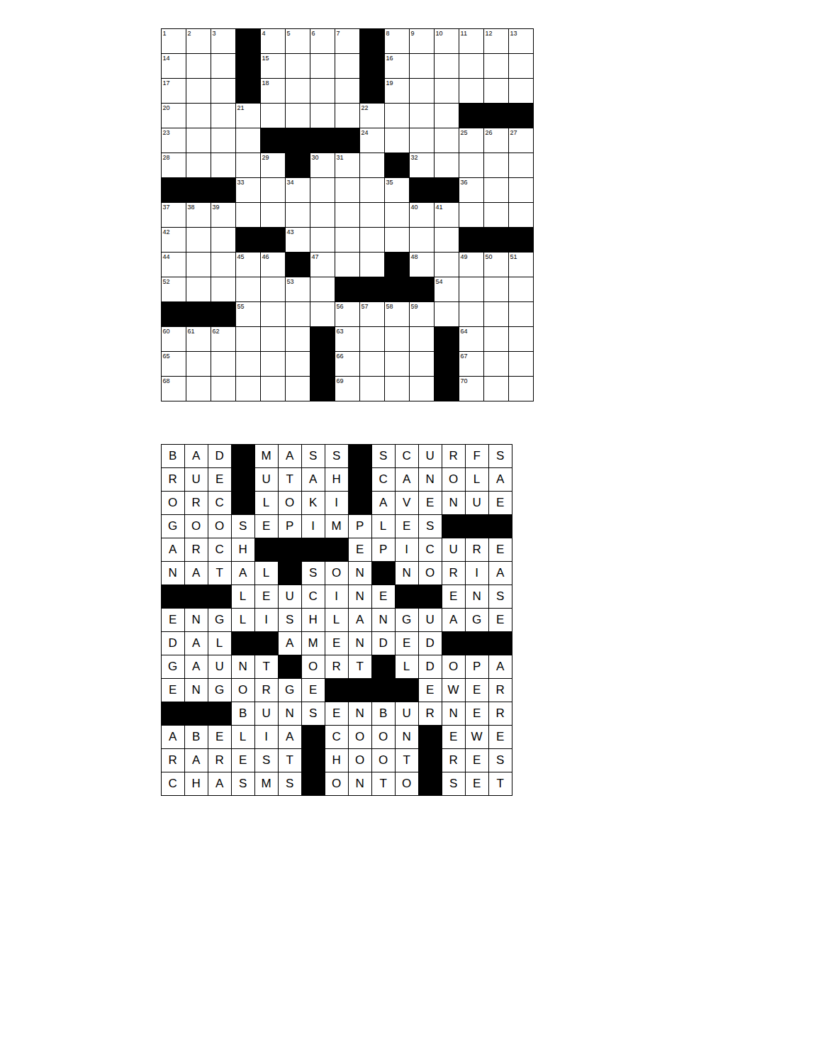| 1 | 2 | 3 | | 4 | 5 | 6 | 7 | | 8 | 9 | 10 | 11 | 12 | 13 |
| 14 | | | | 15 | | | | | 16 | | | | | |
| 17 | | | | 18 | | | | | 19 | | | | | |
| 20 | | | 21 | | | | | 22 | | | | | | |
| 23 | | | | | | | | 24 | | | | 25 | 26 | 27 |
| 28 | | | | 29 | | 30 | 31 | | | 32 | | | | |
| | | | 33 | | 34 | | | | 35 | | | 36 | | |
| 37 | 38 | 39 | | | | | | | | 40 | 41 | | | |
| 42 | | | | | 43 | | | | | | | | | |
| 44 | | | 45 | 46 | | 47 | | | | 48 | | 49 | 50 | 51 |
| 52 | | | | | 53 | | | | | | 54 | | | |
| | | | 55 | | | | 56 | 57 | 58 | 59 | | | | |
| 60 | 61 | 62 | | | | | 63 | | | | | 64 | | |
| 65 | | | | | | | 66 | | | | | 67 | | |
| 68 | | | | | | | 69 | | | | | 70 | | |
| B | A | D | | M | A | S | S | | S | C | U | R | F | S |
| R | U | E | | U | T | A | H | | C | A | N | O | L | A |
| O | R | C | | L | O | K | I | | A | V | E | N | U | E |
| G | O | O | S | E | P | I | M | P | L | E | S | | | |
| A | R | C | H | | | | | E | P | I | C | U | R | E |
| N | A | T | A | L | | S | O | N | | N | O | R | I | A |
| | | | L | E | U | C | I | N | E | | | E | N | S |
| E | N | G | L | I | S | H | L | A | N | G | U | A | G | E |
| D | A | L | | | A | M | E | N | D | E | D | | | |
| G | A | U | N | T | | O | R | T | | L | D | O | P | A |
| E | N | G | O | R | G | E | | | | | E | W | E | R |
| | | | B | U | N | S | E | N | B | U | R | N | E | R |
| A | B | E | L | I | A | | C | O | O | N | | E | W | E |
| R | A | R | E | S | T | | H | O | O | T | | R | E | S |
| C | H | A | S | M | S | | O | N | T | O | | S | E | T |